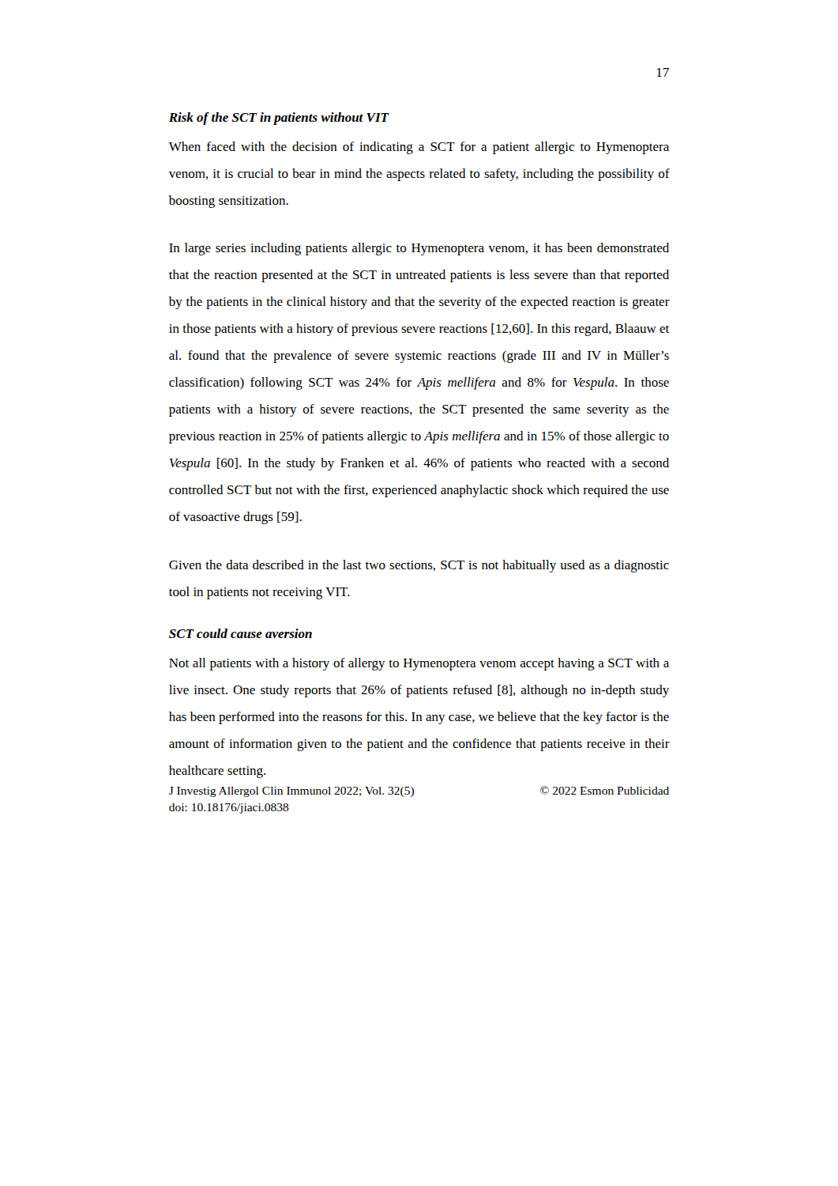17
Risk of the SCT in patients without VIT
When faced with the decision of indicating a SCT for a patient allergic to Hymenoptera venom, it is crucial to bear in mind the aspects related to safety, including the possibility of boosting sensitization.
In large series including patients allergic to Hymenoptera venom, it has been demonstrated that the reaction presented at the SCT in untreated patients is less severe than that reported by the patients in the clinical history and that the severity of the expected reaction is greater in those patients with a history of previous severe reactions [12,60]. In this regard, Blaauw et al. found that the prevalence of severe systemic reactions (grade III and IV in Müller’s classification) following SCT was 24% for Apis mellifera and 8% for Vespula. In those patients with a history of severe reactions, the SCT presented the same severity as the previous reaction in 25% of patients allergic to Apis mellifera and in 15% of those allergic to Vespula [60]. In the study by Franken et al. 46% of patients who reacted with a second controlled SCT but not with the first, experienced anaphylactic shock which required the use of vasoactive drugs [59].
Given the data described in the last two sections, SCT is not habitually used as a diagnostic tool in patients not receiving VIT.
SCT could cause aversion
Not all patients with a history of allergy to Hymenoptera venom accept having a SCT with a live insect. One study reports that 26% of patients refused [8], although no in-depth study has been performed into the reasons for this. In any case, we believe that the key factor is the amount of information given to the patient and the confidence that patients receive in their healthcare setting.
J Investig Allergol Clin Immunol 2022; Vol. 32(5) doi: 10.18176/jiaci.0838
© 2022 Esmon Publicidad